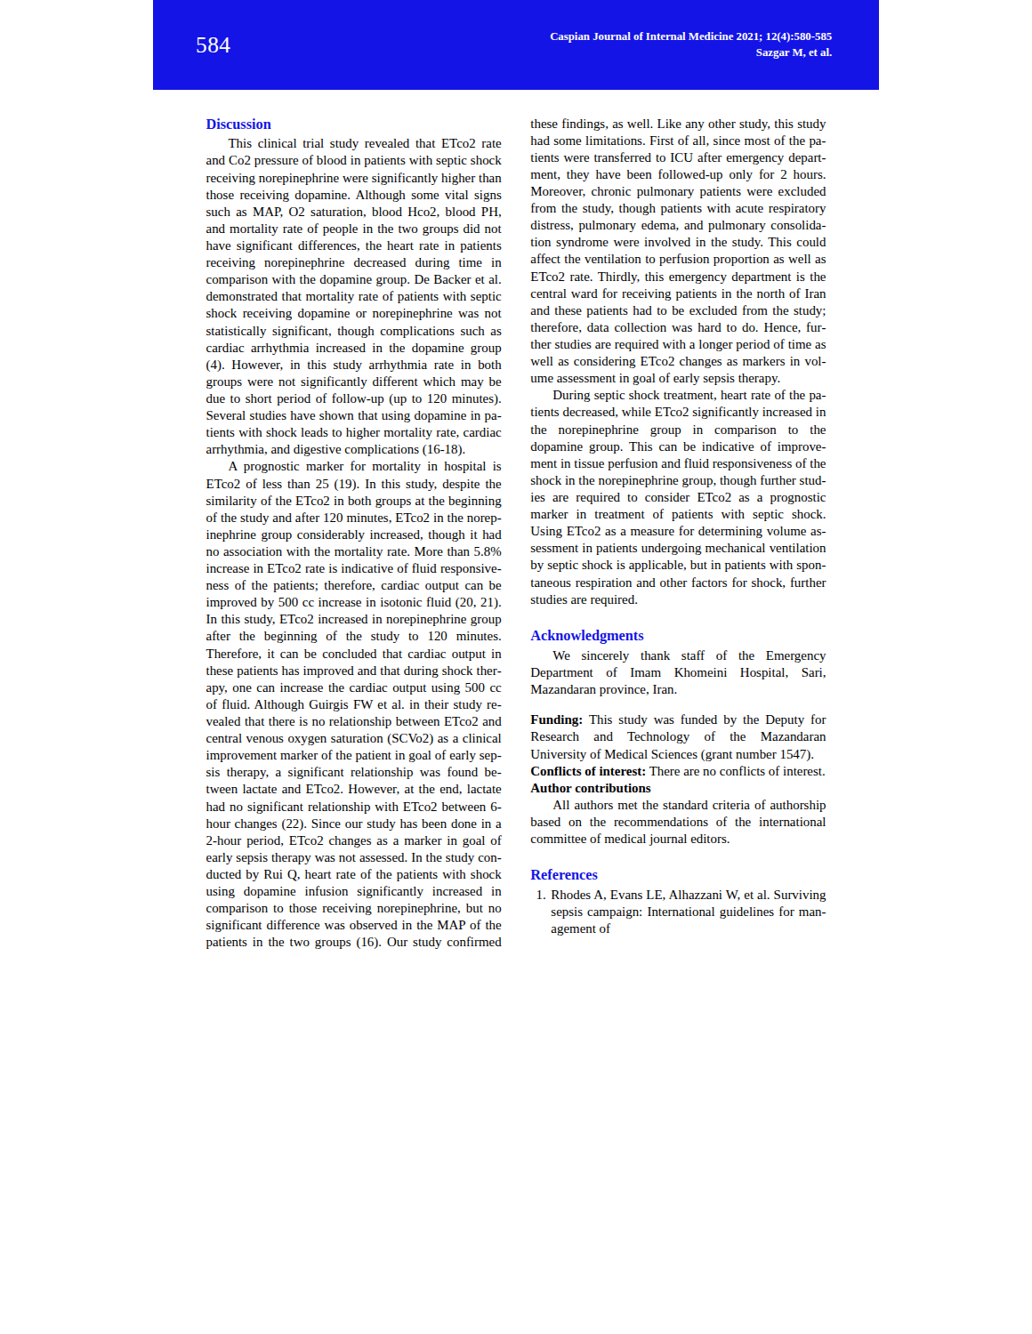584
Caspian Journal of Internal Medicine 2021; 12(4):580-585
Sazgar M, et al.
Discussion
This clinical trial study revealed that ETco2 rate and Co2 pressure of blood in patients with septic shock receiving norepinephrine were significantly higher than those receiving dopamine. Although some vital signs such as MAP, O2 saturation, blood Hco2, blood PH, and mortality rate of people in the two groups did not have significant differences, the heart rate in patients receiving norepinephrine decreased during time in comparison with the dopamine group. De Backer et al. demonstrated that mortality rate of patients with septic shock receiving dopamine or norepinephrine was not statistically significant, though complications such as cardiac arrhythmia increased in the dopamine group (4). However, in this study arrhythmia rate in both groups were not significantly different which may be due to short period of follow-up (up to 120 minutes). Several studies have shown that using dopamine in patients with shock leads to higher mortality rate, cardiac arrhythmia, and digestive complications (16-18).
A prognostic marker for mortality in hospital is ETco2 of less than 25 (19). In this study, despite the similarity of the ETco2 in both groups at the beginning of the study and after 120 minutes, ETco2 in the norepinephrine group considerably increased, though it had no association with the mortality rate. More than 5.8% increase in ETco2 rate is indicative of fluid responsiveness of the patients; therefore, cardiac output can be improved by 500 cc increase in isotonic fluid (20, 21). In this study, ETco2 increased in norepinephrine group after the beginning of the study to 120 minutes. Therefore, it can be concluded that cardiac output in these patients has improved and that during shock therapy, one can increase the cardiac output using 500 cc of fluid. Although Guirgis FW et al. in their study revealed that there is no relationship between ETco2 and central venous oxygen saturation (SCVo2) as a clinical improvement marker of the patient in goal of early sepsis therapy, a significant relationship was found between lactate and ETco2. However, at the end, lactate had no significant relationship with ETco2 between 6-hour changes (22). Since our study has been done in a 2-hour period, ETco2 changes as a marker in goal of early sepsis therapy was not assessed. In the study conducted by Rui Q, heart rate of the patients with shock using dopamine infusion significantly increased in comparison to those receiving norepinephrine, but no significant difference was observed in the MAP of the patients in the two groups (16). Our study confirmed these findings, as well. Like any other study, this study had some limitations. First of all, since most of the patients were transferred to ICU after emergency department, they have been followed-up only for 2 hours. Moreover, chronic pulmonary patients were excluded from the study, though patients with acute respiratory distress, pulmonary edema, and pulmonary consolidation syndrome were involved in the study. This could affect the ventilation to perfusion proportion as well as ETco2 rate. Thirdly, this emergency department is the central ward for receiving patients in the north of Iran and these patients had to be excluded from the study; therefore, data collection was hard to do. Hence, further studies are required with a longer period of time as well as considering ETco2 changes as markers in volume assessment in goal of early sepsis therapy.
During septic shock treatment, heart rate of the patients decreased, while ETco2 significantly increased in the norepinephrine group in comparison to the dopamine group. This can be indicative of improvement in tissue perfusion and fluid responsiveness of the shock in the norepinephrine group, though further studies are required to consider ETco2 as a prognostic marker in treatment of patients with septic shock. Using ETco2 as a measure for determining volume assessment in patients undergoing mechanical ventilation by septic shock is applicable, but in patients with spontaneous respiration and other factors for shock, further studies are required.
Acknowledgments
We sincerely thank staff of the Emergency Department of Imam Khomeini Hospital, Sari, Mazandaran province, Iran.
Funding: This study was funded by the Deputy for Research and Technology of the Mazandaran University of Medical Sciences (grant number 1547).
Conflicts of interest: There are no conflicts of interest.
Author contributions
All authors met the standard criteria of authorship based on the recommendations of the international committee of medical journal editors.
References
Rhodes A, Evans LE, Alhazzani W, et al. Surviving sepsis campaign: International guidelines for management of